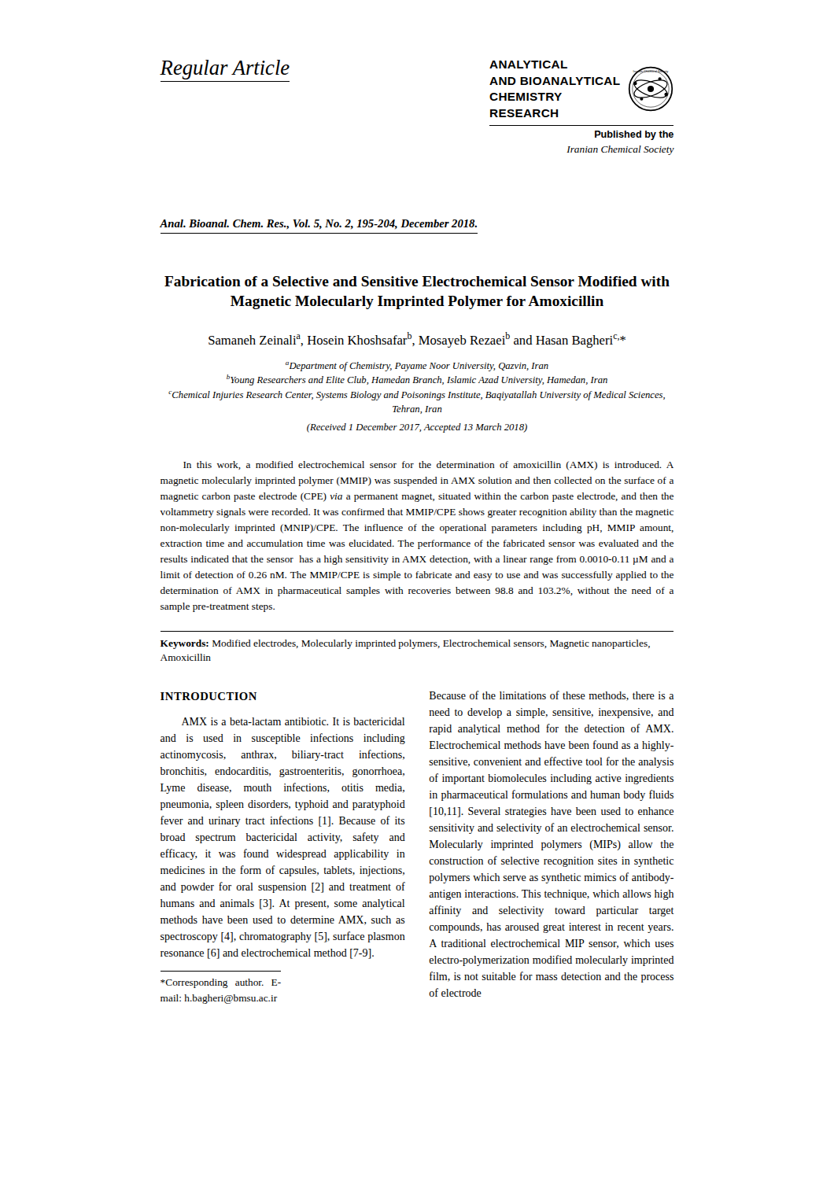Regular Article
ANALYTICAL
AND BIOANALYTICAL
CHEMISTRY
RESEARCH
Iranian Chemical Society
Published by the
Iranian Chemical Society
Anal. Bioanal. Chem. Res., Vol. 5, No. 2, 195-204, December 2018.
Fabrication of a Selective and Sensitive Electrochemical Sensor Modified with
Magnetic Molecularly Imprinted Polymer for Amoxicillin
Samaneh Zeinalia, Hosein Khoshsafarb, Mosayeb Rezaeib and Hasan Bagheric,*
aDepartment of Chemistry, Payame Noor University, Qazvin, Iran
bYoung Researchers and Elite Club, Hamedan Branch, Islamic Azad University, Hamedan, Iran
cChemical Injuries Research Center, Systems Biology and Poisonings Institute, Baqiyatallah University of Medical Sciences, Tehran, Iran
(Received 1 December 2017, Accepted 13 March 2018)
In this work, a modified electrochemical sensor for the determination of amoxicillin (AMX) is introduced. A magnetic molecularly imprinted polymer (MMIP) was suspended in AMX solution and then collected on the surface of a magnetic carbon paste electrode (CPE) via a permanent magnet, situated within the carbon paste electrode, and then the voltammetry signals were recorded. It was confirmed that MMIP/CPE shows greater recognition ability than the magnetic non-molecularly imprinted (MNIP)/CPE. The influence of the operational parameters including pH, MMIP amount, extraction time and accumulation time was elucidated. The performance of the fabricated sensor was evaluated and the results indicated that the sensor has a high sensitivity in AMX detection, with a linear range from 0.0010-0.11 µM and a limit of detection of 0.26 nM. The MMIP/CPE is simple to fabricate and easy to use and was successfully applied to the determination of AMX in pharmaceutical samples with recoveries between 98.8 and 103.2%, without the need of a sample pre-treatment steps.
Keywords: Modified electrodes, Molecularly imprinted polymers, Electrochemical sensors, Magnetic nanoparticles, Amoxicillin
INTRODUCTION
AMX is a beta-lactam antibiotic. It is bactericidal and is used in susceptible infections including actinomycosis, anthrax, biliary-tract infections, bronchitis, endocarditis, gastroenteritis, gonorrhoea, Lyme disease, mouth infections, otitis media, pneumonia, spleen disorders, typhoid and paratyphoid fever and urinary tract infections [1]. Because of its broad spectrum bactericidal activity, safety and efficacy, it was found widespread applicability in medicines in the form of capsules, tablets, injections, and powder for oral suspension [2] and treatment of humans and animals [3]. At present, some analytical methods have been used to determine AMX, such as spectroscopy [4], chromatography [5], surface plasmon resonance [6] and electrochemical method [7-9].
*Corresponding author. E-mail: h.bagheri@bmsu.ac.ir
Because of the limitations of these methods, there is a need to develop a simple, sensitive, inexpensive, and rapid analytical method for the detection of AMX. Electrochemical methods have been found as a highly-sensitive, convenient and effective tool for the analysis of important biomolecules including active ingredients in pharmaceutical formulations and human body fluids [10,11]. Several strategies have been used to enhance sensitivity and selectivity of an electrochemical sensor. Molecularly imprinted polymers (MIPs) allow the construction of selective recognition sites in synthetic polymers which serve as synthetic mimics of antibody-antigen interactions. This technique, which allows high affinity and selectivity toward particular target compounds, has aroused great interest in recent years. A traditional electrochemical MIP sensor, which uses electro-polymerization modified molecularly imprinted film, is not suitable for mass detection and the process of electrode